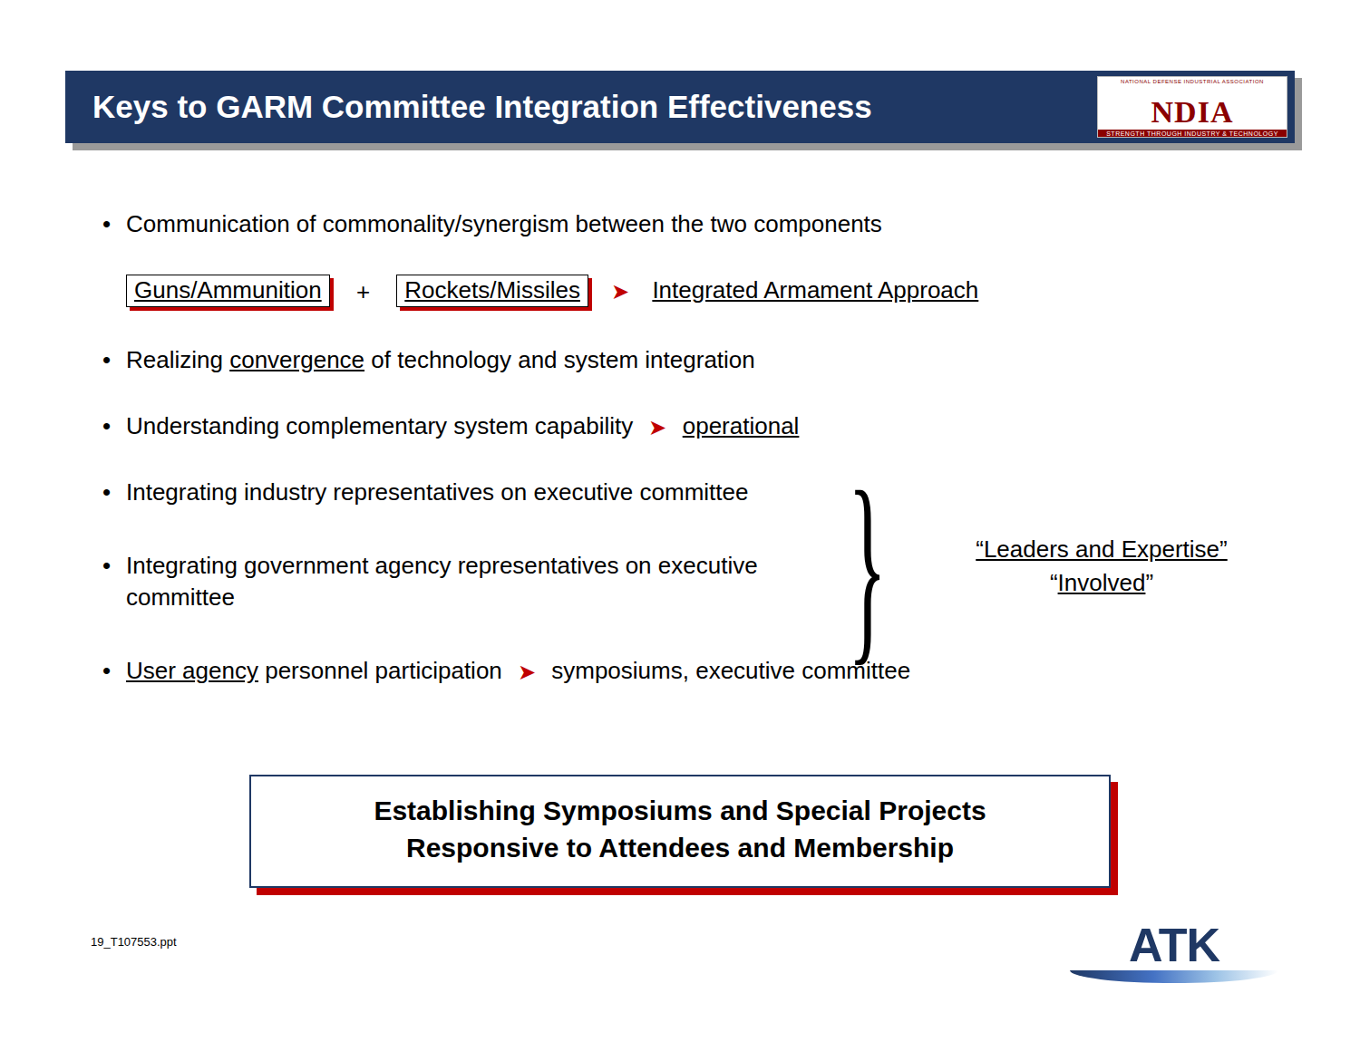Keys to GARM Committee Integration Effectiveness
NATIONAL DEFENSE INDUSTRIAL ASSOCIATION
NDIA
STRENGTH THROUGH INDUSTRY & TECHNOLOGY
Communication of commonality/synergism between the two components
Guns/Ammunition + Rockets/Missiles ➤ Integrated Armament Approach
Realizing convergence of technology and system integration
Understanding complementary system capability ➤ operational
Integrating industry representatives on executive committee
Integrating government agency representatives on executive committee
}
“Leaders and Expertise”
“Involved”
User agency personnel participation ➤ symposiums, executive committee
Establishing Symposiums and Special Projects
Responsive to Attendees and Membership
19_T107553.ppt
ATK